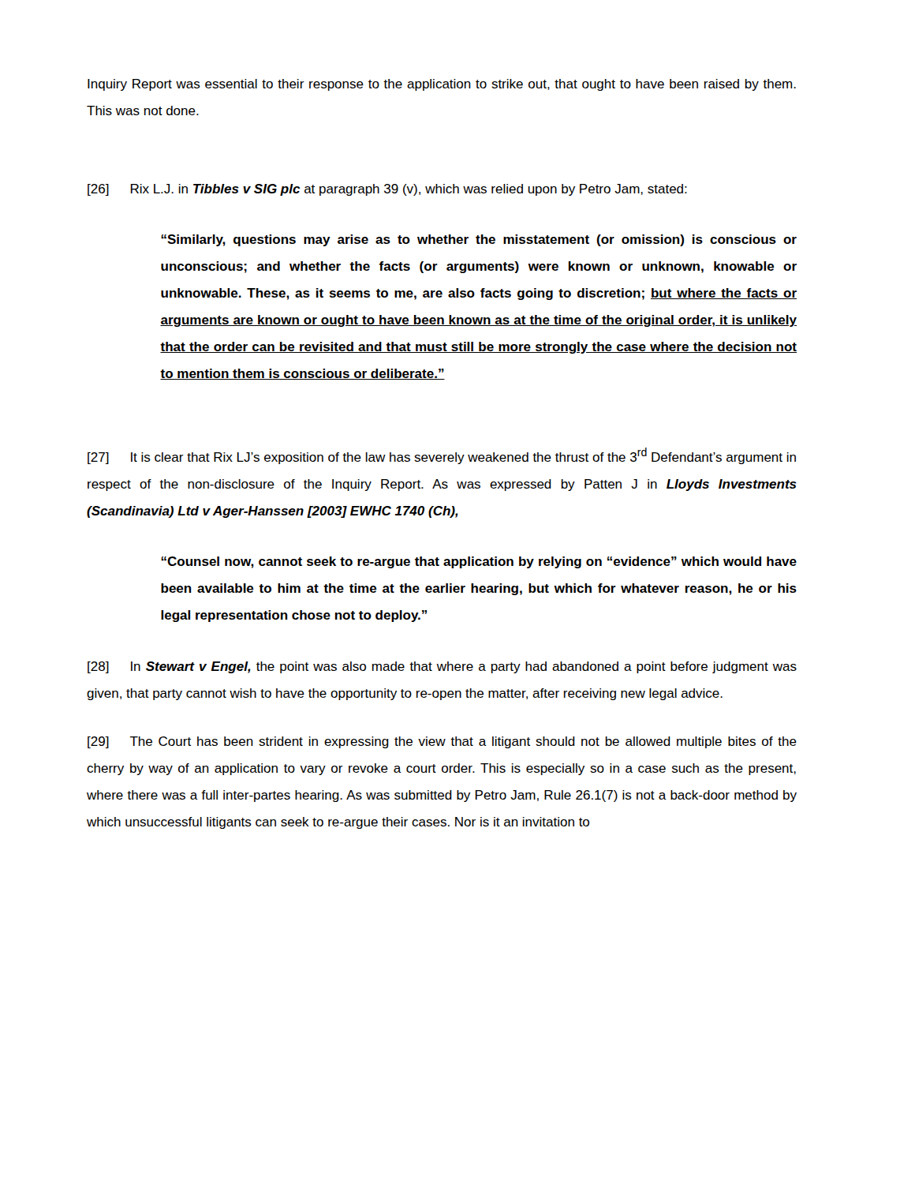Inquiry Report was essential to their response to the application to strike out, that ought to have been raised by them. This was not done.
[26] Rix L.J. in Tibbles v SIG plc at paragraph 39 (v), which was relied upon by Petro Jam, stated:
“Similarly, questions may arise as to whether the misstatement (or omission) is conscious or unconscious; and whether the facts (or arguments) were known or unknown, knowable or unknowable. These, as it seems to me, are also facts going to discretion; but where the facts or arguments are known or ought to have been known as at the time of the original order, it is unlikely that the order can be revisited and that must still be more strongly the case where the decision not to mention them is conscious or deliberate.”
[27] It is clear that Rix LJ’s exposition of the law has severely weakened the thrust of the 3rd Defendant’s argument in respect of the non-disclosure of the Inquiry Report. As was expressed by Patten J in Lloyds Investments (Scandinavia) Ltd v Ager-Hanssen [2003] EWHC 1740 (Ch),
“Counsel now, cannot seek to re-argue that application by relying on “evidence” which would have been available to him at the time at the earlier hearing, but which for whatever reason, he or his legal representation chose not to deploy.”
[28] In Stewart v Engel, the point was also made that where a party had abandoned a point before judgment was given, that party cannot wish to have the opportunity to re-open the matter, after receiving new legal advice.
[29] The Court has been strident in expressing the view that a litigant should not be allowed multiple bites of the cherry by way of an application to vary or revoke a court order. This is especially so in a case such as the present, where there was a full inter-partes hearing. As was submitted by Petro Jam, Rule 26.1(7) is not a back-door method by which unsuccessful litigants can seek to re-argue their cases. Nor is it an invitation to